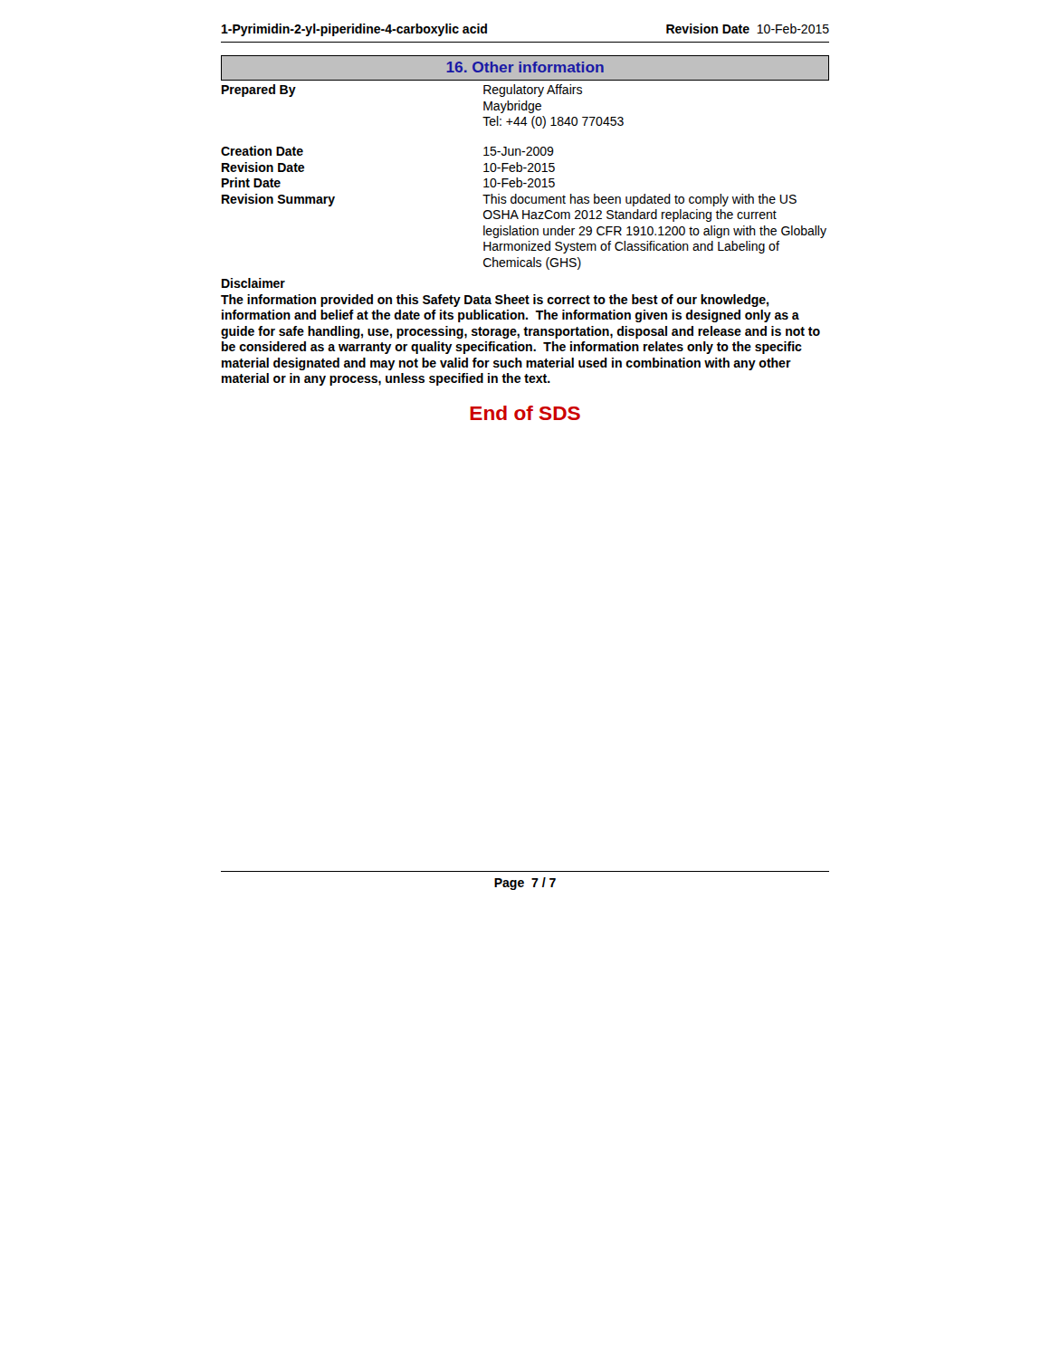1-Pyrimidin-2-yl-piperidine-4-carboxylic acid
Revision Date 10-Feb-2015
16. Other information
| Prepared By | Regulatory Affairs |
| | Maybridge |
| | Tel: +44 (0) 1840 770453 |
| Creation Date | 15-Jun-2009 |
| Revision Date | 10-Feb-2015 |
| Print Date | 10-Feb-2015 |
| Revision Summary | This document has been updated to comply with the US OSHA HazCom 2012 Standard replacing the current legislation under 29 CFR 1910.1200 to align with the Globally Harmonized System of Classification and Labeling of Chemicals (GHS) |
Disclaimer
The information provided on this Safety Data Sheet is correct to the best of our knowledge, information and belief at the date of its publication. The information given is designed only as a guide for safe handling, use, processing, storage, transportation, disposal and release and is not to be considered as a warranty or quality specification. The information relates only to the specific material designated and may not be valid for such material used in combination with any other material or in any process, unless specified in the text.
End of SDS
Page 7 / 7